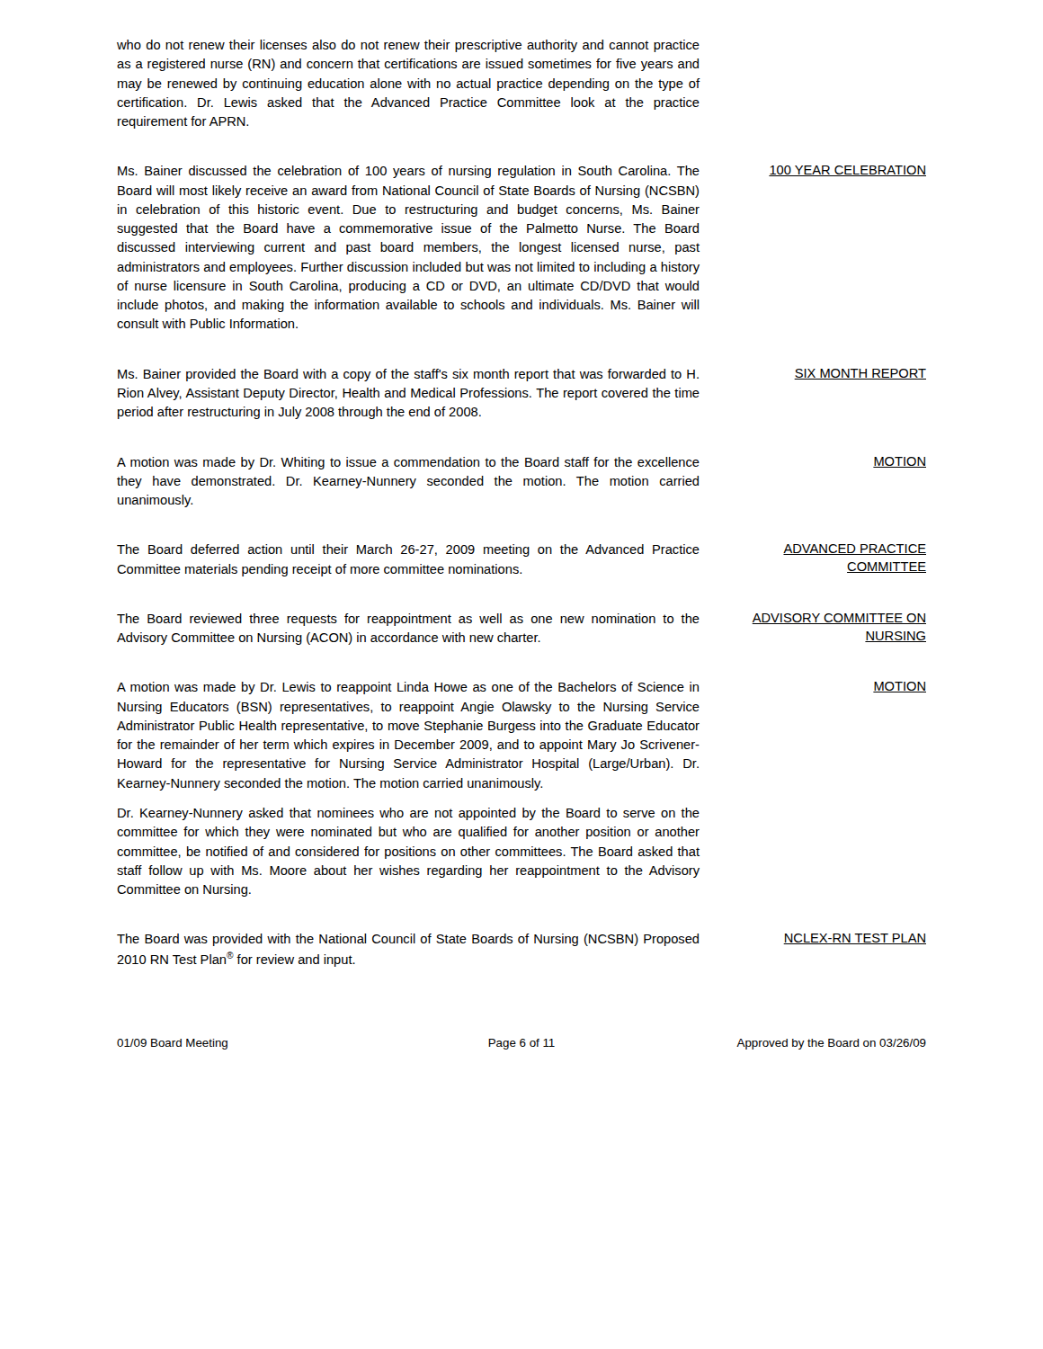who do not renew their licenses also do not renew their prescriptive authority and cannot practice as a registered nurse (RN) and concern that certifications are issued sometimes for five years and may be renewed by continuing education alone with no actual practice depending on the type of certification. Dr. Lewis asked that the Advanced Practice Committee look at the practice requirement for APRN.
Ms. Bainer discussed the celebration of 100 years of nursing regulation in South Carolina. The Board will most likely receive an award from National Council of State Boards of Nursing (NCSBN) in celebration of this historic event. Due to restructuring and budget concerns, Ms. Bainer suggested that the Board have a commemorative issue of the Palmetto Nurse. The Board discussed interviewing current and past board members, the longest licensed nurse, past administrators and employees. Further discussion included but was not limited to including a history of nurse licensure in South Carolina, producing a CD or DVD, an ultimate CD/DVD that would include photos, and making the information available to schools and individuals. Ms. Bainer will consult with Public Information.
100 YEAR CELEBRATION
Ms. Bainer provided the Board with a copy of the staff's six month report that was forwarded to H. Rion Alvey, Assistant Deputy Director, Health and Medical Professions. The report covered the time period after restructuring in July 2008 through the end of 2008.
SIX MONTH REPORT
A motion was made by Dr. Whiting to issue a commendation to the Board staff for the excellence they have demonstrated. Dr. Kearney-Nunnery seconded the motion. The motion carried unanimously.
MOTION
The Board deferred action until their March 26-27, 2009 meeting on the Advanced Practice Committee materials pending receipt of more committee nominations.
ADVANCED PRACTICE COMMITTEE
The Board reviewed three requests for reappointment as well as one new nomination to the Advisory Committee on Nursing (ACON) in accordance with new charter.
ADVISORY COMMITTEE ON NURSING
A motion was made by Dr. Lewis to reappoint Linda Howe as one of the Bachelors of Science in Nursing Educators (BSN) representatives, to reappoint Angie Olawsky to the Nursing Service Administrator Public Health representative, to move Stephanie Burgess into the Graduate Educator for the remainder of her term which expires in December 2009, and to appoint Mary Jo Scrivener-Howard for the representative for Nursing Service Administrator Hospital (Large/Urban). Dr. Kearney-Nunnery seconded the motion. The motion carried unanimously.
Dr. Kearney-Nunnery asked that nominees who are not appointed by the Board to serve on the committee for which they were nominated but who are qualified for another position or another committee, be notified of and considered for positions on other committees. The Board asked that staff follow up with Ms. Moore about her wishes regarding her reappointment to the Advisory Committee on Nursing.
MOTION
The Board was provided with the National Council of State Boards of Nursing (NCSBN) Proposed 2010 RN Test Plan® for review and input.
NCLEX-RN TEST PLAN
01/09 Board Meeting
Page 6 of 11
Approved by the Board on 03/26/09